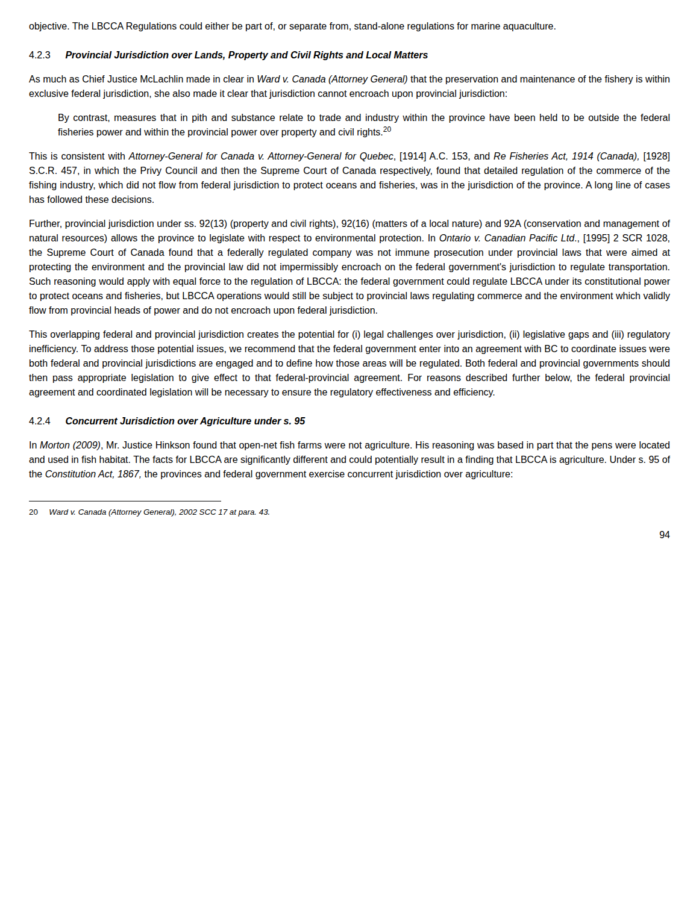objective. The LBCCA Regulations could either be part of, or separate from, stand-alone regulations for marine aquaculture.
4.2.3 Provincial Jurisdiction over Lands, Property and Civil Rights and Local Matters
As much as Chief Justice McLachlin made in clear in Ward v. Canada (Attorney General) that the preservation and maintenance of the fishery is within exclusive federal jurisdiction, she also made it clear that jurisdiction cannot encroach upon provincial jurisdiction:
By contrast, measures that in pith and substance relate to trade and industry within the province have been held to be outside the federal fisheries power and within the provincial power over property and civil rights.20
This is consistent with Attorney-General for Canada v. Attorney-General for Quebec, [1914] A.C. 153, and Re Fisheries Act, 1914 (Canada), [1928] S.C.R. 457, in which the Privy Council and then the Supreme Court of Canada respectively, found that detailed regulation of the commerce of the fishing industry, which did not flow from federal jurisdiction to protect oceans and fisheries, was in the jurisdiction of the province. A long line of cases has followed these decisions.
Further, provincial jurisdiction under ss. 92(13) (property and civil rights), 92(16) (matters of a local nature) and 92A (conservation and management of natural resources) allows the province to legislate with respect to environmental protection. In Ontario v. Canadian Pacific Ltd., [1995] 2 SCR 1028, the Supreme Court of Canada found that a federally regulated company was not immune prosecution under provincial laws that were aimed at protecting the environment and the provincial law did not impermissibly encroach on the federal government's jurisdiction to regulate transportation. Such reasoning would apply with equal force to the regulation of LBCCA: the federal government could regulate LBCCA under its constitutional power to protect oceans and fisheries, but LBCCA operations would still be subject to provincial laws regulating commerce and the environment which validly flow from provincial heads of power and do not encroach upon federal jurisdiction.
This overlapping federal and provincial jurisdiction creates the potential for (i) legal challenges over jurisdiction, (ii) legislative gaps and (iii) regulatory inefficiency. To address those potential issues, we recommend that the federal government enter into an agreement with BC to coordinate issues were both federal and provincial jurisdictions are engaged and to define how those areas will be regulated. Both federal and provincial governments should then pass appropriate legislation to give effect to that federal-provincial agreement. For reasons described further below, the federal provincial agreement and coordinated legislation will be necessary to ensure the regulatory effectiveness and efficiency.
4.2.4 Concurrent Jurisdiction over Agriculture under s. 95
In Morton (2009), Mr. Justice Hinkson found that open-net fish farms were not agriculture. His reasoning was based in part that the pens were located and used in fish habitat. The facts for LBCCA are significantly different and could potentially result in a finding that LBCCA is agriculture. Under s. 95 of the Constitution Act, 1867, the provinces and federal government exercise concurrent jurisdiction over agriculture:
20 Ward v. Canada (Attorney General), 2002 SCC 17 at para. 43.
94